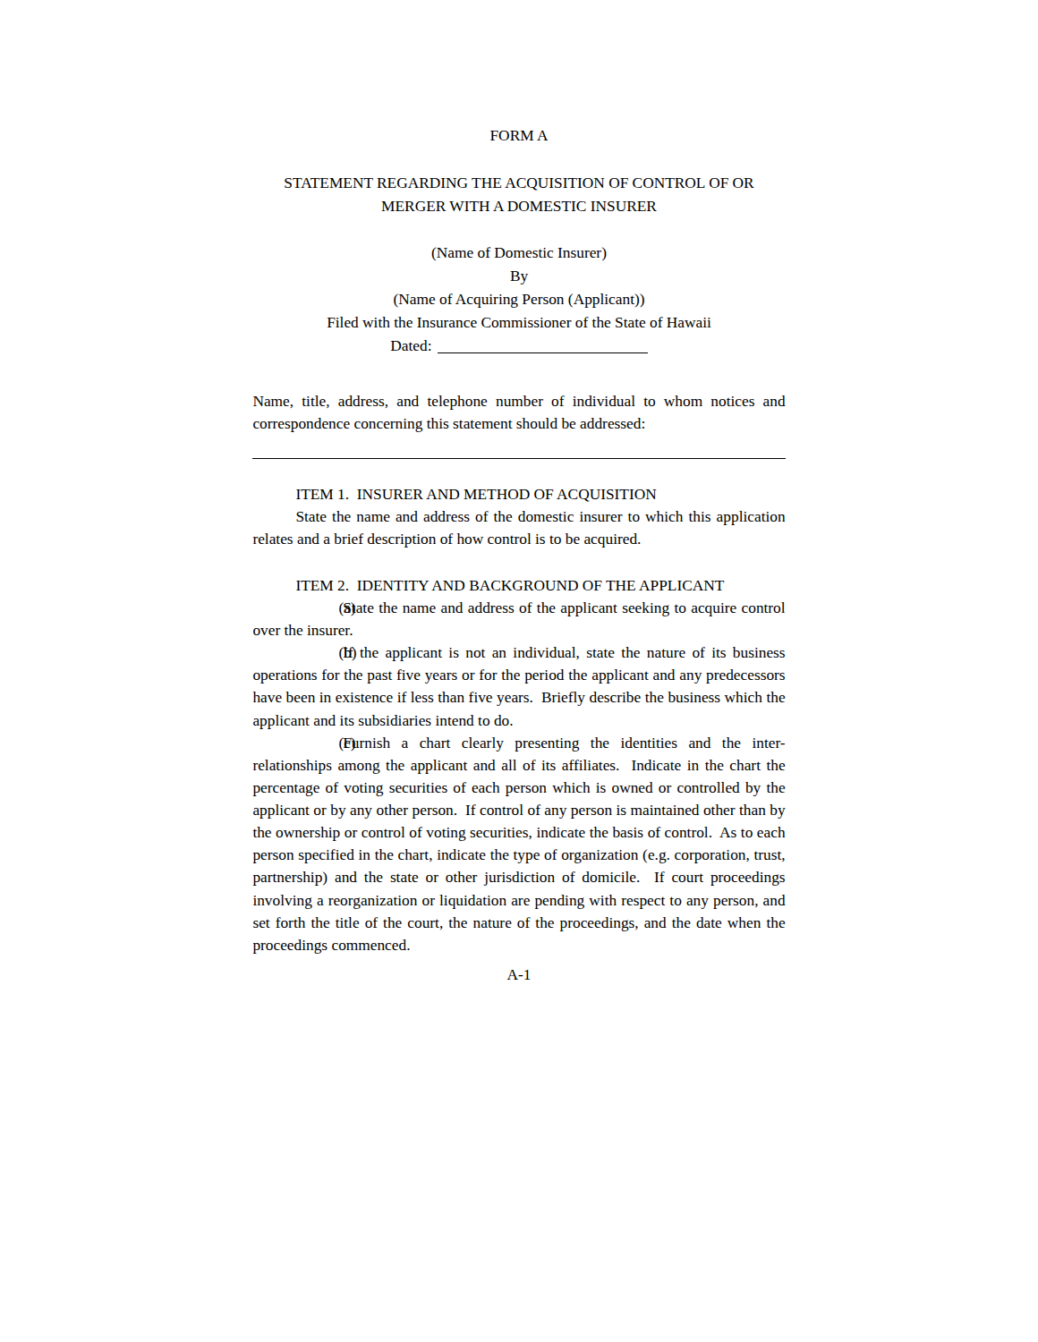FORM A
STATEMENT REGARDING THE ACQUISITION OF CONTROL OF OR MERGER WITH A DOMESTIC INSURER
(Name of Domestic Insurer)
By
(Name of Acquiring Person (Applicant))
Filed with the Insurance Commissioner of the State of Hawaii
Dated:
Name, title, address, and telephone number of individual to whom notices and correspondence concerning this statement should be addressed:
ITEM 1. INSURER AND METHOD OF ACQUISITION
State the name and address of the domestic insurer to which this application relates and a brief description of how control is to be acquired.
ITEM 2. IDENTITY AND BACKGROUND OF THE APPLICANT
(a) State the name and address of the applicant seeking to acquire control over the insurer.
(b) If the applicant is not an individual, state the nature of its business operations for the past five years or for the period the applicant and any predecessors have been in existence if less than five years. Briefly describe the business which the applicant and its subsidiaries intend to do.
(c) Furnish a chart clearly presenting the identities and the inter-relationships among the applicant and all of its affiliates. Indicate in the chart the percentage of voting securities of each person which is owned or controlled by the applicant or by any other person. If control of any person is maintained other than by the ownership or control of voting securities, indicate the basis of control. As to each person specified in the chart, indicate the type of organization (e.g. corporation, trust, partnership) and the state or other jurisdiction of domicile. If court proceedings involving a reorganization or liquidation are pending with respect to any person, and set forth the title of the court, the nature of the proceedings, and the date when the proceedings commenced.
A-1